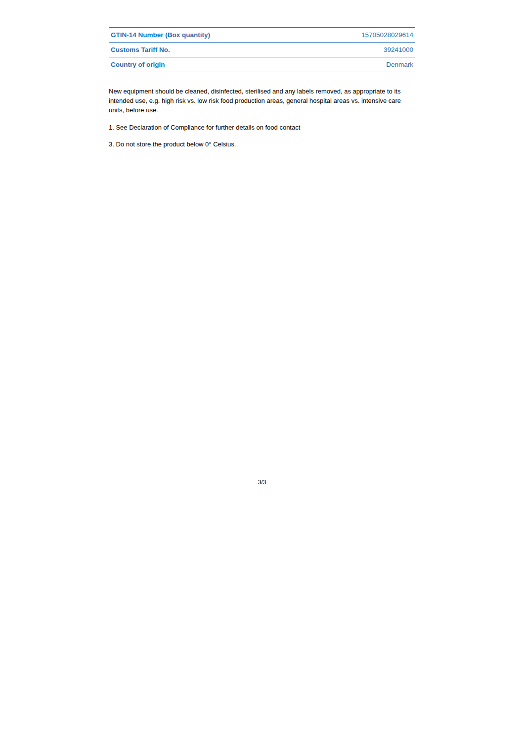| GTIN-14 Number (Box quantity) | 15705028029614 |
| Customs Tariff No. | 39241000 |
| Country of origin | Denmark |
New equipment should be cleaned, disinfected, sterilised and any labels removed, as appropriate to its intended use, e.g. high risk vs. low risk food production areas, general hospital areas vs. intensive care units, before use.
1. See Declaration of Compliance for further details on food contact
3. Do not store the product below 0° Celsius.
3/3